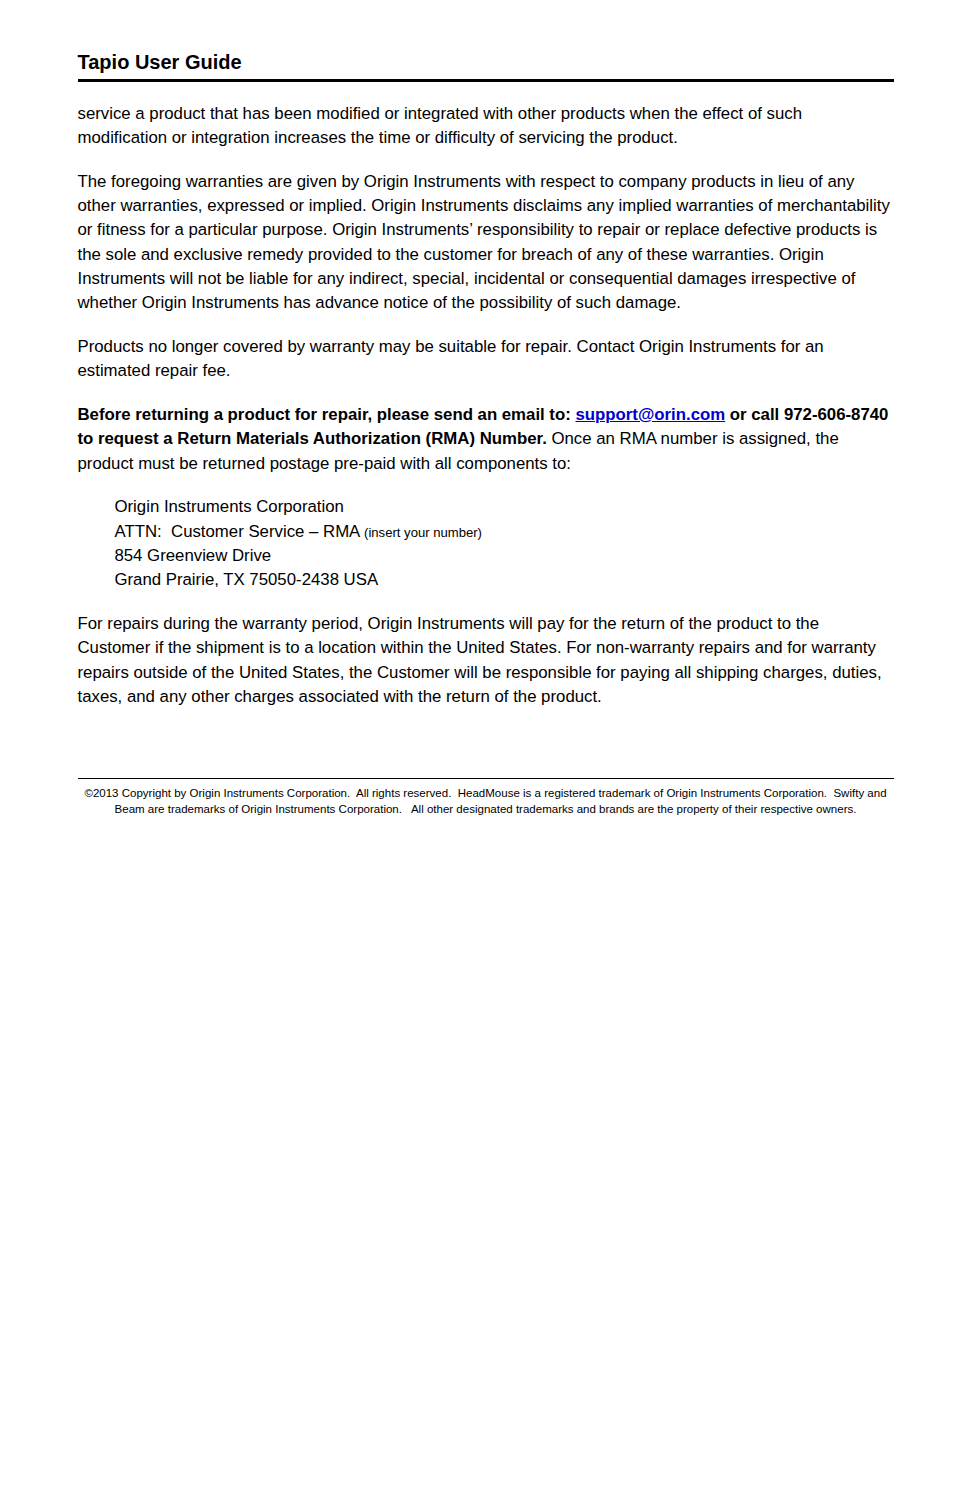Tapio User Guide
service a product that has been modified or integrated with other products when the effect of such modification or integration increases the time or difficulty of servicing the product.
The foregoing warranties are given by Origin Instruments with respect to company products in lieu of any other warranties, expressed or implied. Origin Instruments disclaims any implied warranties of merchantability or fitness for a particular purpose. Origin Instruments’ responsibility to repair or replace defective products is the sole and exclusive remedy provided to the customer for breach of any of these warranties. Origin Instruments will not be liable for any indirect, special, incidental or consequential damages irrespective of whether Origin Instruments has advance notice of the possibility of such damage.
Products no longer covered by warranty may be suitable for repair. Contact Origin Instruments for an estimated repair fee.
Before returning a product for repair, please send an email to: support@orin.com or call 972-606-8740 to request a Return Materials Authorization (RMA) Number. Once an RMA number is assigned, the product must be returned postage pre-paid with all components to:
Origin Instruments Corporation
ATTN: Customer Service – RMA (insert your number)
854 Greenview Drive
Grand Prairie, TX 75050-2438 USA
For repairs during the warranty period, Origin Instruments will pay for the return of the product to the Customer if the shipment is to a location within the United States. For non-warranty repairs and for warranty repairs outside of the United States, the Customer will be responsible for paying all shipping charges, duties, taxes, and any other charges associated with the return of the product.
©2013 Copyright by Origin Instruments Corporation. All rights reserved. HeadMouse is a registered trademark of Origin Instruments Corporation. Swifty and Beam are trademarks of Origin Instruments Corporation. All other designated trademarks and brands are the property of their respective owners.